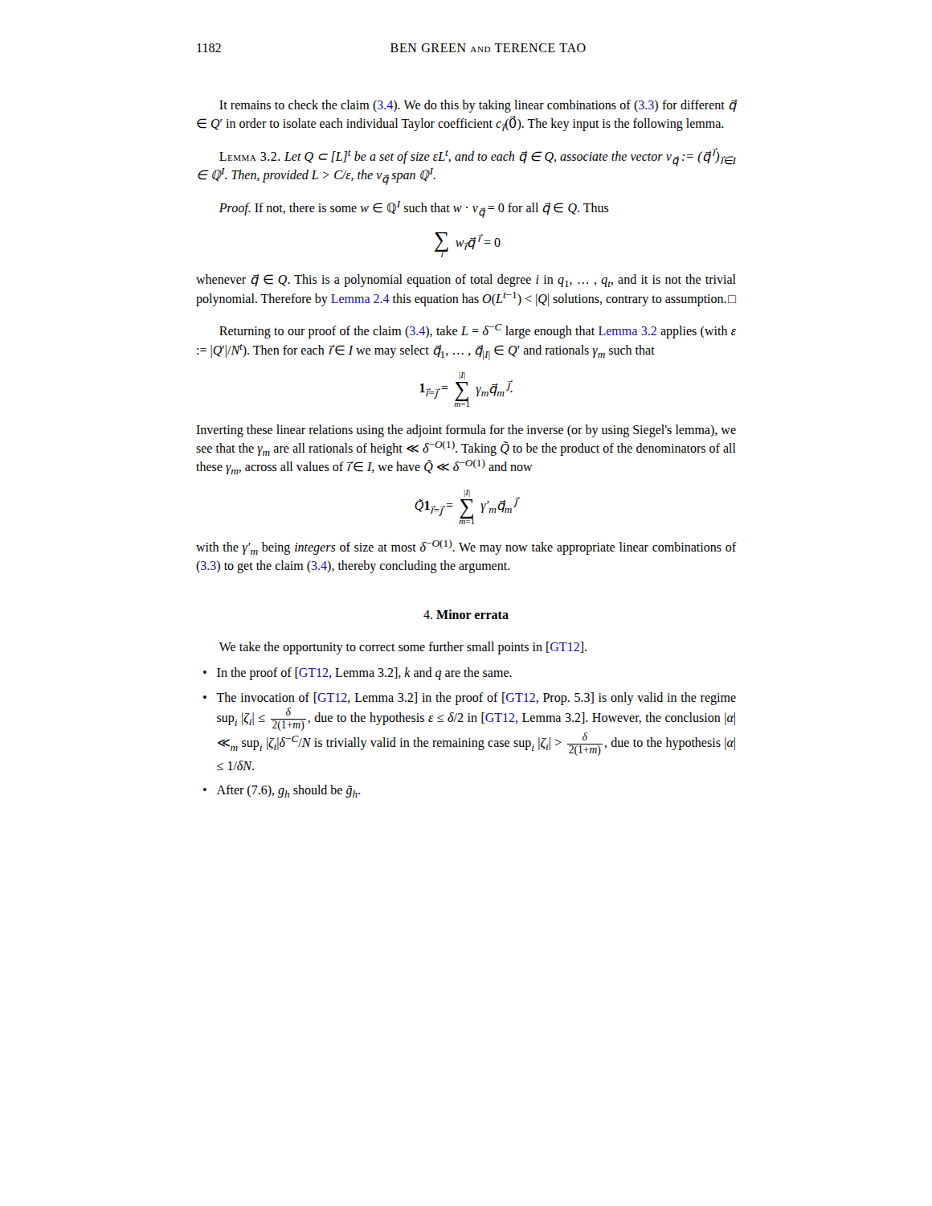1182 BEN GREEN and TERENCE TAO
It remains to check the claim (3.4). We do this by taking linear combinations of (3.3) for different q⃗ ∈ Q′ in order to isolate each individual Taylor coefficient ci⃗(0⃗). The key input is the following lemma.
Lemma 3.2. Let Q ⊂ [L]t be a set of size εLt, and to each q⃗ ∈ Q, associate the vector vq⃗ := (q⃗ i⃗)i⃗∈I ∈ ℚI. Then, provided L > C/ε, the vq⃗ span ℚI.
Proof. If not, there is some w ∈ ℚI such that w · vq⃗ = 0 for all q⃗ ∈ Q. Thus
∑i⃗ wi⃗q⃗ i⃗ = 0
whenever q⃗ ∈ Q. This is a polynomial equation of total degree i in q1, … , qt, and it is not the trivial polynomial. Therefore by Lemma 2.4 this equation has O(Lt−1) < |Q| solutions, contrary to assumption. □
Returning to our proof of the claim (3.4), take L = δ−C large enough that Lemma 3.2 applies (with ε := |Q′|/Nt). Then for each i⃗ ∈ I we may select q⃗1, … , q⃗|I| ∈ Q′ and rationals γm such that
1i⃗=j⃗ = |I|∑m=1 γmq⃗m j⃗.
Inverting these linear relations using the adjoint formula for the inverse (or by using Siegel's lemma), we see that the γm are all rationals of height ≪ δ−O(1). Taking Q̃ to be the product of the denominators of all these γm, across all values of i⃗ ∈ I, we have Q̃ ≪ δ−O(1) and now
Q̃1i⃗=j⃗ = |I|∑m=1 γ′mq⃗m j⃗
with the γ′m being integers of size at most δ−O(1). We may now take appropriate linear combinations of (3.3) to get the claim (3.4), thereby concluding the argument.
4. Minor errata
We take the opportunity to correct some further small points in [GT12].
In the proof of [GT12, Lemma 3.2], k and q are the same.
The invocation of [GT12, Lemma 3.2] in the proof of [GT12, Prop. 5.3] is only valid in the regime supi |ζi| ≤ δ 2(1+m), due to the hypothesis ε ≤ δ/2 in [GT12, Lemma 3.2]. However, the conclusion |α| ≪m supi |ζi|δ−C/N is trivially valid in the remaining case supi |ζi| > δ 2(1+m), due to the hypothesis |α| ≤ 1/δN.
After (7.6), gh should be g̃h.